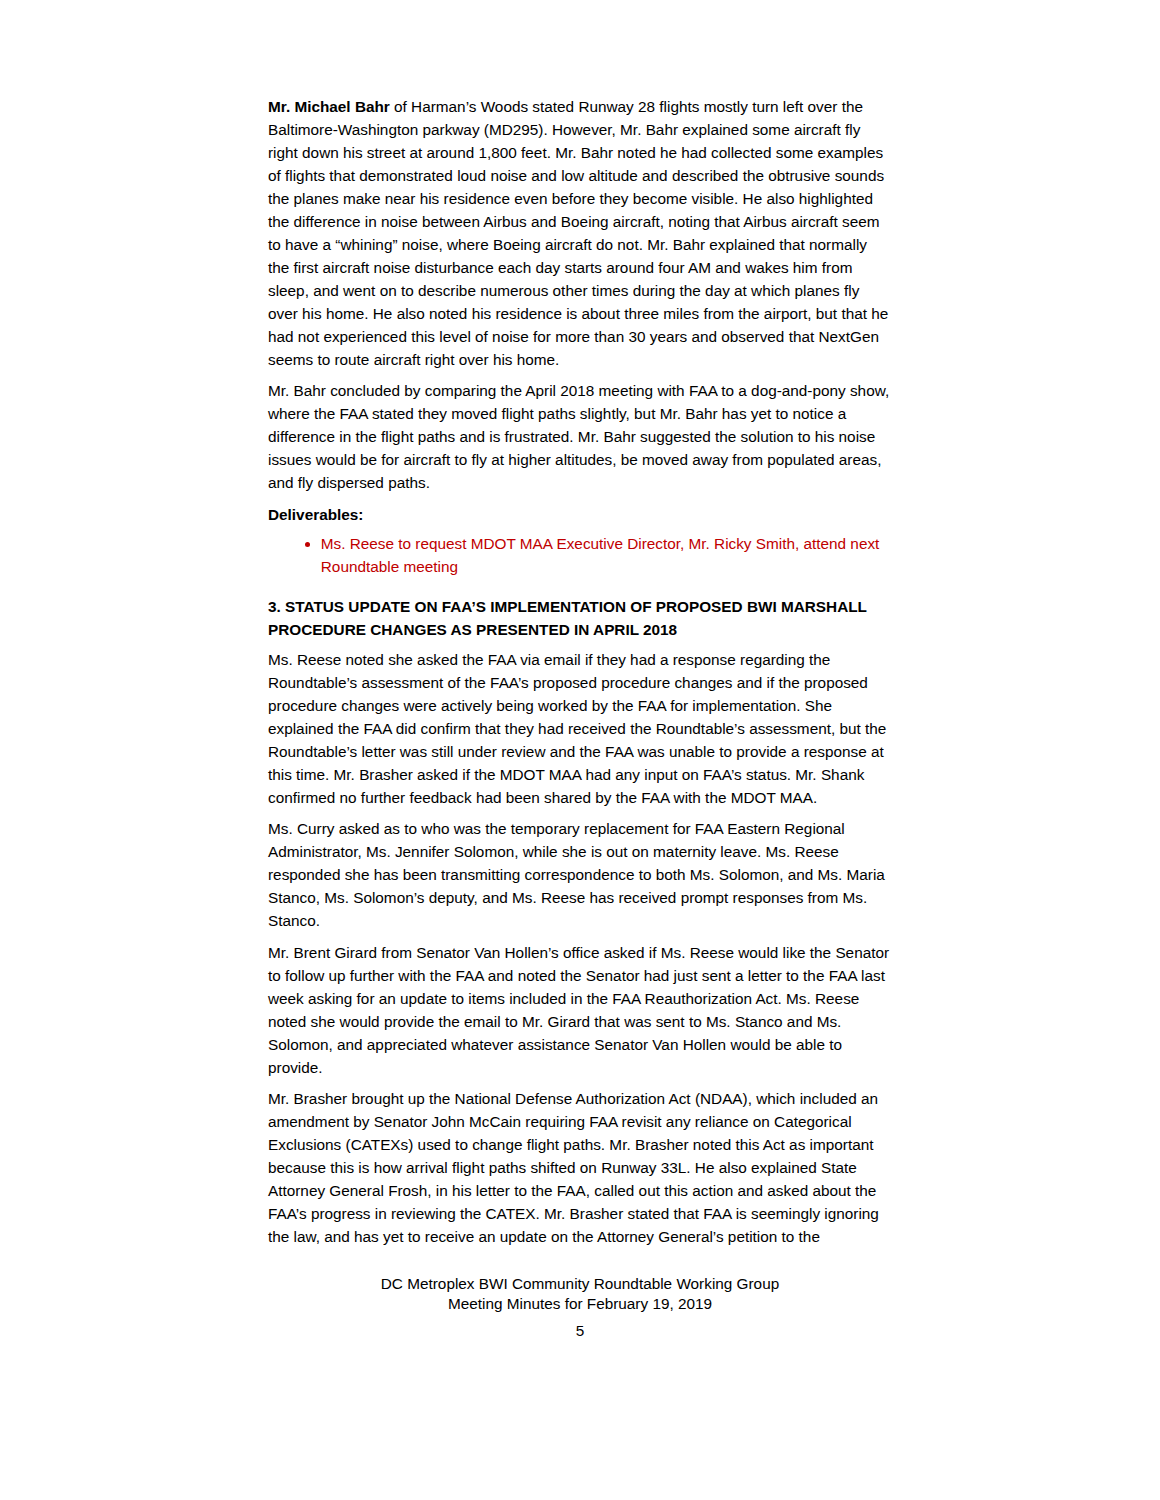Mr. Michael Bahr of Harman’s Woods stated Runway 28 flights mostly turn left over the Baltimore-Washington parkway (MD295). However, Mr. Bahr explained some aircraft fly right down his street at around 1,800 feet. Mr. Bahr noted he had collected some examples of flights that demonstrated loud noise and low altitude and described the obtrusive sounds the planes make near his residence even before they become visible. He also highlighted the difference in noise between Airbus and Boeing aircraft, noting that Airbus aircraft seem to have a “whining” noise, where Boeing aircraft do not. Mr. Bahr explained that normally the first aircraft noise disturbance each day starts around four AM and wakes him from sleep, and went on to describe numerous other times during the day at which planes fly over his home. He also noted his residence is about three miles from the airport, but that he had not experienced this level of noise for more than 30 years and observed that NextGen seems to route aircraft right over his home.
Mr. Bahr concluded by comparing the April 2018 meeting with FAA to a dog-and-pony show, where the FAA stated they moved flight paths slightly, but Mr. Bahr has yet to notice a difference in the flight paths and is frustrated. Mr. Bahr suggested the solution to his noise issues would be for aircraft to fly at higher altitudes, be moved away from populated areas, and fly dispersed paths.
Deliverables:
Ms. Reese to request MDOT MAA Executive Director, Mr. Ricky Smith, attend next Roundtable meeting
3. Status Update on FAA’s Implementation of Proposed BWI Marshall Procedure Changes as Presented in April 2018
Ms. Reese noted she asked the FAA via email if they had a response regarding the Roundtable’s assessment of the FAA’s proposed procedure changes and if the proposed procedure changes were actively being worked by the FAA for implementation. She explained the FAA did confirm that they had received the Roundtable’s assessment, but the Roundtable’s letter was still under review and the FAA was unable to provide a response at this time. Mr. Brasher asked if the MDOT MAA had any input on FAA’s status. Mr. Shank confirmed no further feedback had been shared by the FAA with the MDOT MAA.
Ms. Curry asked as to who was the temporary replacement for FAA Eastern Regional Administrator, Ms. Jennifer Solomon, while she is out on maternity leave. Ms. Reese responded she has been transmitting correspondence to both Ms. Solomon, and Ms. Maria Stanco, Ms. Solomon’s deputy, and Ms. Reese has received prompt responses from Ms. Stanco.
Mr. Brent Girard from Senator Van Hollen’s office asked if Ms. Reese would like the Senator to follow up further with the FAA and noted the Senator had just sent a letter to the FAA last week asking for an update to items included in the FAA Reauthorization Act. Ms. Reese noted she would provide the email to Mr. Girard that was sent to Ms. Stanco and Ms. Solomon, and appreciated whatever assistance Senator Van Hollen would be able to provide.
Mr. Brasher brought up the National Defense Authorization Act (NDAA), which included an amendment by Senator John McCain requiring FAA revisit any reliance on Categorical Exclusions (CATEXs) used to change flight paths. Mr. Brasher noted this Act as important because this is how arrival flight paths shifted on Runway 33L. He also explained State Attorney General Frosh, in his letter to the FAA, called out this action and asked about the FAA’s progress in reviewing the CATEX. Mr. Brasher stated that FAA is seemingly ignoring the law, and has yet to receive an update on the Attorney General’s petition to the
DC Metroplex BWI Community Roundtable Working Group Meeting Minutes for February 19, 2019
5